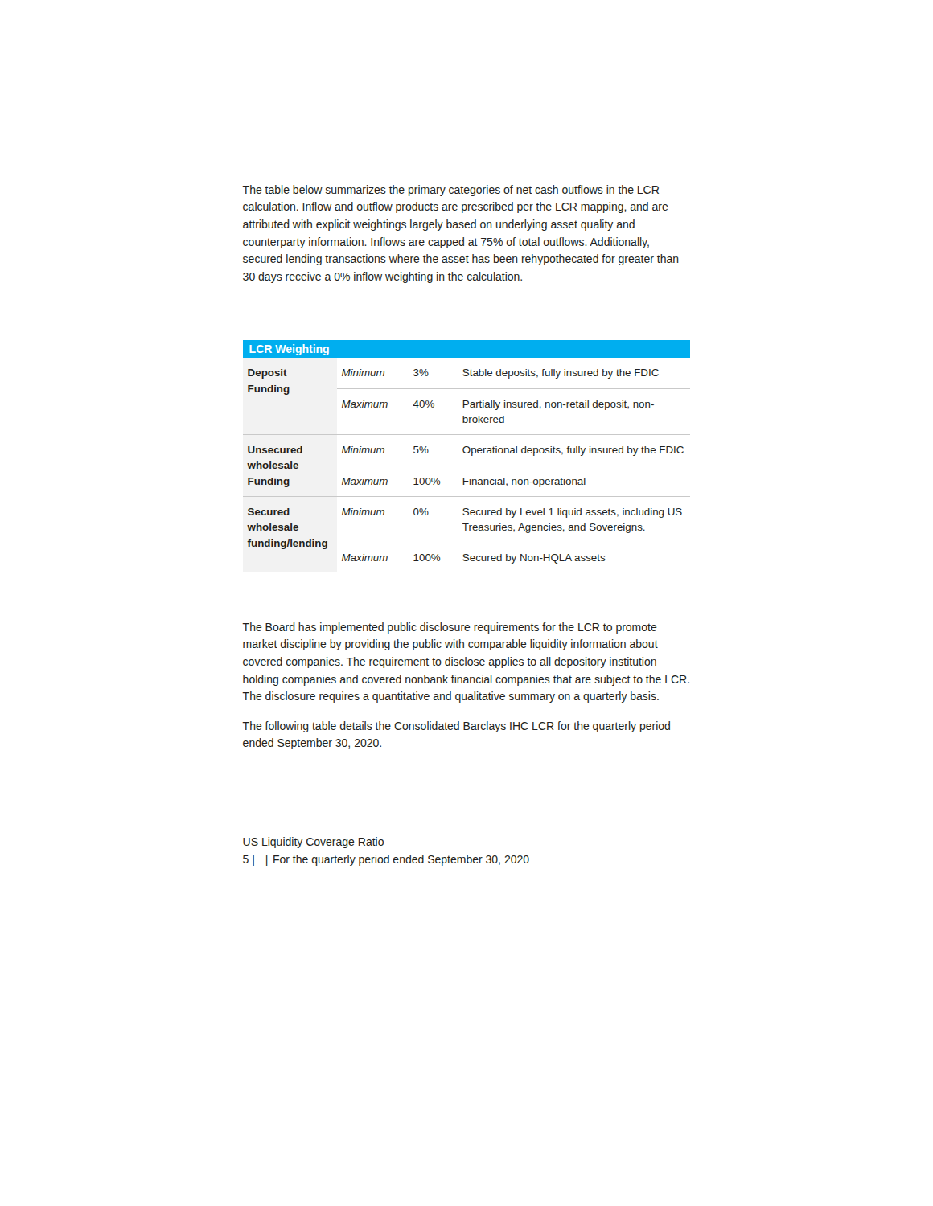The table below summarizes the primary categories of net cash outflows in the LCR calculation. Inflow and outflow products are prescribed per the LCR mapping, and are attributed with explicit weightings largely based on underlying asset quality and counterparty information. Inflows are capped at 75% of total outflows. Additionally, secured lending transactions where the asset has been rehypothecated for greater than 30 days receive a 0% inflow weighting in the calculation.
LCR Weighting
| Deposit Funding | Minimum | 3% | Stable deposits, fully insured by the FDIC |
| Maximum | 40% | Partially insured, non-retail deposit, non-brokered |
| Unsecured wholesale Funding | Minimum | 5% | Operational deposits, fully insured by the FDIC |
| Maximum | 100% | Financial, non-operational |
| Secured wholesale funding/lending | Minimum | 0% | Secured by Level 1 liquid assets, including US Treasuries, Agencies, and Sovereigns. |
| Maximum | 100% | Secured by Non-HQLA assets |
The Board has implemented public disclosure requirements for the LCR to promote market discipline by providing the public with comparable liquidity information about covered companies. The requirement to disclose applies to all depository institution holding companies and covered nonbank financial companies that are subject to the LCR. The disclosure requires a quantitative and qualitative summary on a quarterly basis.
The following table details the Consolidated Barclays IHC LCR for the quarterly period ended September 30, 2020.
US Liquidity Coverage Ratio
5 | | For the quarterly period ended September 30, 2020